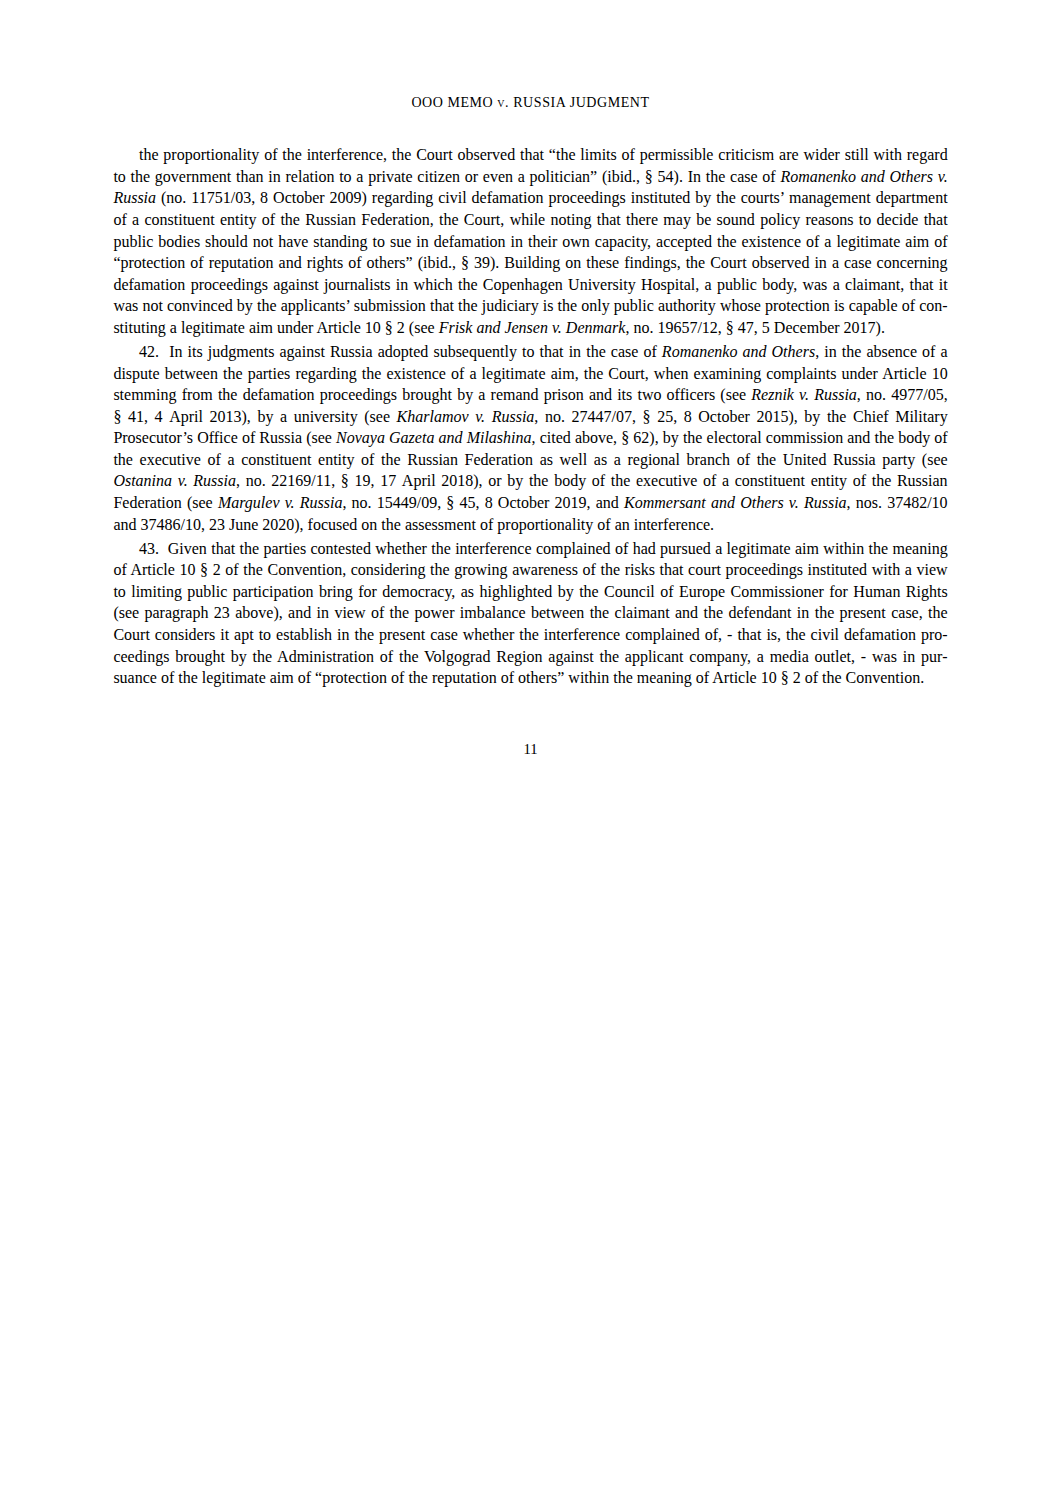OOO MEMO v. RUSSIA JUDGMENT
the proportionality of the interference, the Court observed that “the limits of permissible criticism are wider still with regard to the government than in relation to a private citizen or even a politician” (ibid., § 54). In the case of Romanenko and Others v. Russia (no. 11751/03, 8 October 2009) regarding civil defamation proceedings instituted by the courts’ management department of a constituent entity of the Russian Federation, the Court, while noting that there may be sound policy reasons to decide that public bodies should not have standing to sue in defamation in their own capacity, accepted the existence of a legitimate aim of “protection of reputation and rights of others” (ibid., § 39). Building on these findings, the Court observed in a case concerning defamation proceedings against journalists in which the Copenhagen University Hospital, a public body, was a claimant, that it was not convinced by the applicants’ submission that the judiciary is the only public authority whose protection is capable of constituting a legitimate aim under Article 10 § 2 (see Frisk and Jensen v. Denmark, no. 19657/12, § 47, 5 December 2017).
42. In its judgments against Russia adopted subsequently to that in the case of Romanenko and Others, in the absence of a dispute between the parties regarding the existence of a legitimate aim, the Court, when examining complaints under Article 10 stemming from the defamation proceedings brought by a remand prison and its two officers (see Reznik v. Russia, no. 4977/05, § 41, 4 April 2013), by a university (see Kharlamov v. Russia, no. 27447/07, § 25, 8 October 2015), by the Chief Military Prosecutor’s Office of Russia (see Novaya Gazeta and Milashina, cited above, § 62), by the electoral commission and the body of the executive of a constituent entity of the Russian Federation as well as a regional branch of the United Russia party (see Ostanina v. Russia, no. 22169/11, § 19, 17 April 2018), or by the body of the executive of a constituent entity of the Russian Federation (see Margulev v. Russia, no. 15449/09, § 45, 8 October 2019, and Kommersant and Others v. Russia, nos. 37482/10 and 37486/10, 23 June 2020), focused on the assessment of proportionality of an interference.
43. Given that the parties contested whether the interference complained of had pursued a legitimate aim within the meaning of Article 10 § 2 of the Convention, considering the growing awareness of the risks that court proceedings instituted with a view to limiting public participation bring for democracy, as highlighted by the Council of Europe Commissioner for Human Rights (see paragraph 23 above), and in view of the power imbalance between the claimant and the defendant in the present case, the Court considers it apt to establish in the present case whether the interference complained of, - that is, the civil defamation proceedings brought by the Administration of the Volgograd Region against the applicant company, a media outlet, - was in pursuance of the legitimate aim of “protection of the reputation of others” within the meaning of Article 10 § 2 of the Convention.
11